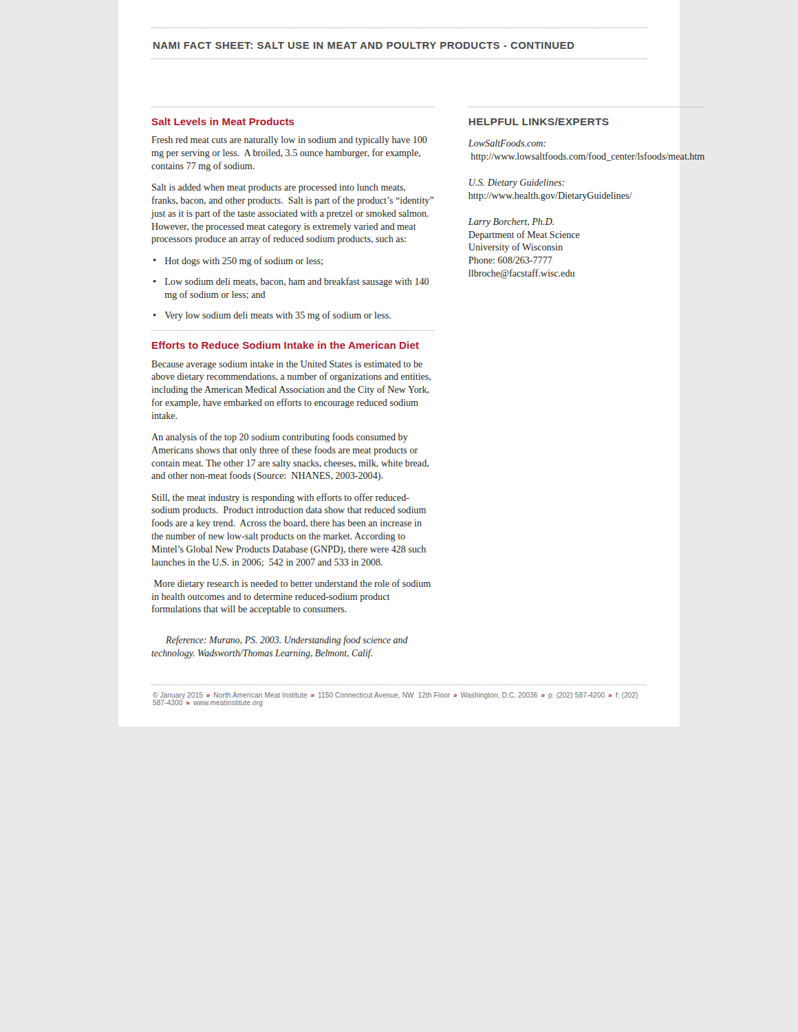NAMI FACT SHEET: SALT USE IN MEAT AND POULTRY PRODUCTS - CONTINUED
Salt Levels in Meat Products
Fresh red meat cuts are naturally low in sodium and typically have 100 mg per serving or less. A broiled, 3.5 ounce hamburger, for example, contains 77 mg of sodium.
Salt is added when meat products are processed into lunch meats, franks, bacon, and other products. Salt is part of the product’s “identity” just as it is part of the taste associated with a pretzel or smoked salmon. However, the processed meat category is extremely varied and meat processors produce an array of reduced sodium products, such as:
Hot dogs with 250 mg of sodium or less;
Low sodium deli meats, bacon, ham and breakfast sausage with 140 mg of sodium or less; and
Very low sodium deli meats with 35 mg of sodium or less.
Efforts to Reduce Sodium Intake in the American Diet
Because average sodium intake in the United States is estimated to be above dietary recommendations, a number of organizations and entities, including the American Medical Association and the City of New York, for example, have embarked on efforts to encourage reduced sodium intake.
An analysis of the top 20 sodium contributing foods consumed by Americans shows that only three of these foods are meat products or contain meat. The other 17 are salty snacks, cheeses, milk, white bread, and other non-meat foods (Source: NHANES, 2003-2004).
Still, the meat industry is responding with efforts to offer reduced-sodium products. Product introduction data show that reduced sodium foods are a key trend. Across the board, there has been an increase in the number of new low-salt products on the market. According to Mintel’s Global New Products Database (GNPD), there were 428 such launches in the U.S. in 2006; 542 in 2007 and 533 in 2008.
More dietary research is needed to better understand the role of sodium in health outcomes and to determine reduced-sodium product formulations that will be acceptable to consumers.
Reference: Murano, PS. 2003. Understanding food science and technology. Wadsworth/Thomas Learning, Belmont, Calif.
HELPFUL LINKS/EXPERTS
LowSaltFoods.com: http://www.lowsaltfoods.com/food_center/lsfoods/meat.htm
U.S. Dietary Guidelines: http://www.health.gov/DietaryGuidelines/
Larry Borchert, Ph.D. Department of Meat Science
University of Wisconsin
Phone: 608/263-7777
llbroche@facstaff.wisc.edu
© January 2015 » North American Meat Institute » 1150 Connecticut Avenue, NW 12th Floor » Washington, D.C. 20036 » p: (202) 587-4200 » f: (202) 587-4300 » www.meatinstitute.org